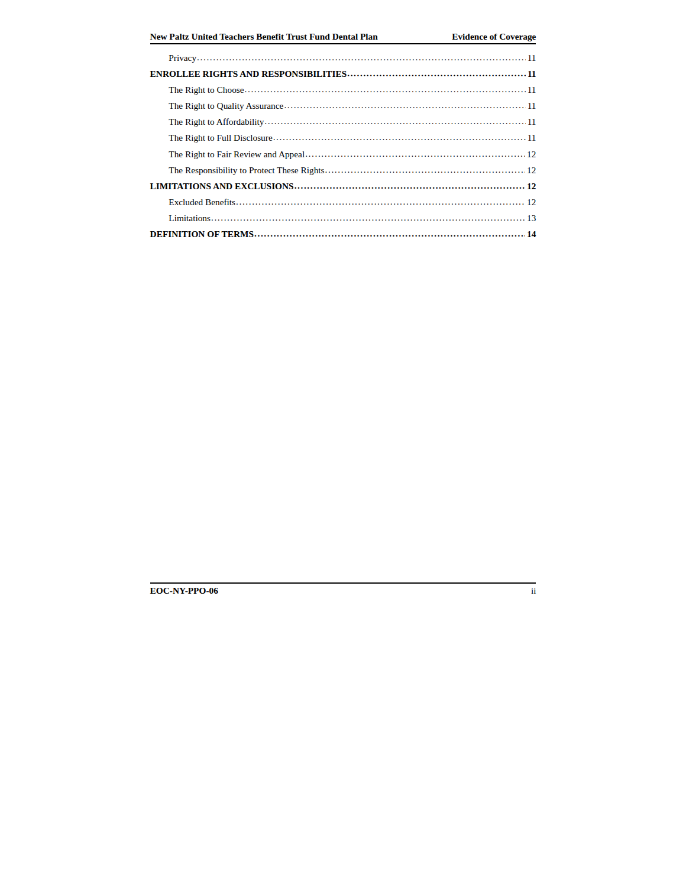New Paltz United Teachers Benefit Trust Fund Dental Plan Evidence of Coverage
Privacy .................................................................................................................................. 11
ENROLLEE RIGHTS AND RESPONSIBILITIES ............................................................................. 11
The Right to Choose ................................................................................................................. 11
The Right to Quality Assurance .................................................................................................. 11
The Right to Affordability ............................................................................................................ 11
The Right to Full Disclosure ....................................................................................................... 11
The Right to Fair Review and Appeal ............................................................................................. 12
The Responsibility to Protect These Rights .................................................................................... 12
LIMITATIONS AND EXCLUSIONS .............................................................................................. 12
Excluded Benefits ..................................................................................................................... 12
Limitations .............................................................................................................................. 13
DEFINITION OF TERMS .......................................................................................................... 14
EOC-NY-PPO-06 ii